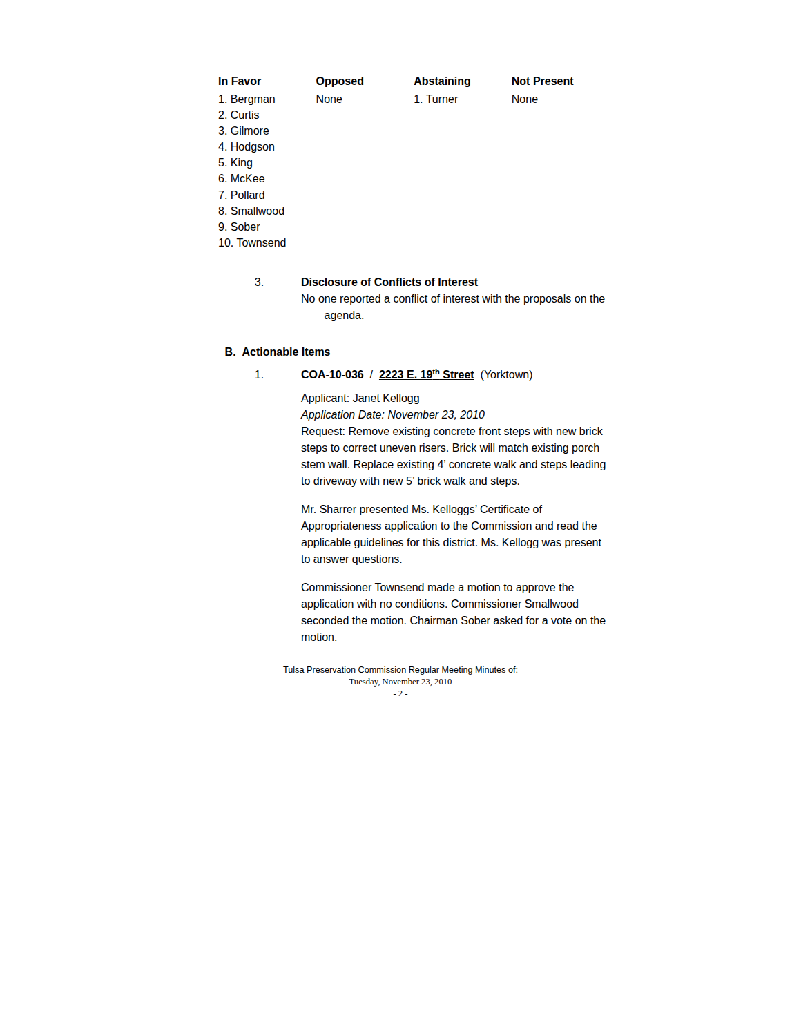| In Favor | Opposed | Abstaining | Not Present |
| --- | --- | --- | --- |
| 1. Bergman 2. Curtis 3. Gilmore 4. Hodgson 5. King 6. McKee 7. Pollard 8. Smallwood 9. Sober 10. Townsend | None | 1. Turner | None |
3. Disclosure of Conflicts of Interest
No one reported a conflict of interest with the proposals on the agenda.
B. Actionable Items
1. COA-10-036 / 2223 E. 19th Street (Yorktown)
Applicant: Janet Kellogg
Application Date: November 23, 2010
Request: Remove existing concrete front steps with new brick steps to correct uneven risers. Brick will match existing porch stem wall. Replace existing 4’ concrete walk and steps leading to driveway with new 5’ brick walk and steps.
Mr. Sharrer presented Ms. Kelloggs’ Certificate of Appropriateness application to the Commission and read the applicable guidelines for this district. Ms. Kellogg was present to answer questions.
Commissioner Townsend made a motion to approve the application with no conditions. Commissioner Smallwood seconded the motion. Chairman Sober asked for a vote on the motion.
Tulsa Preservation Commission Regular Meeting Minutes of:
Tuesday, November 23, 2010
- 2 -